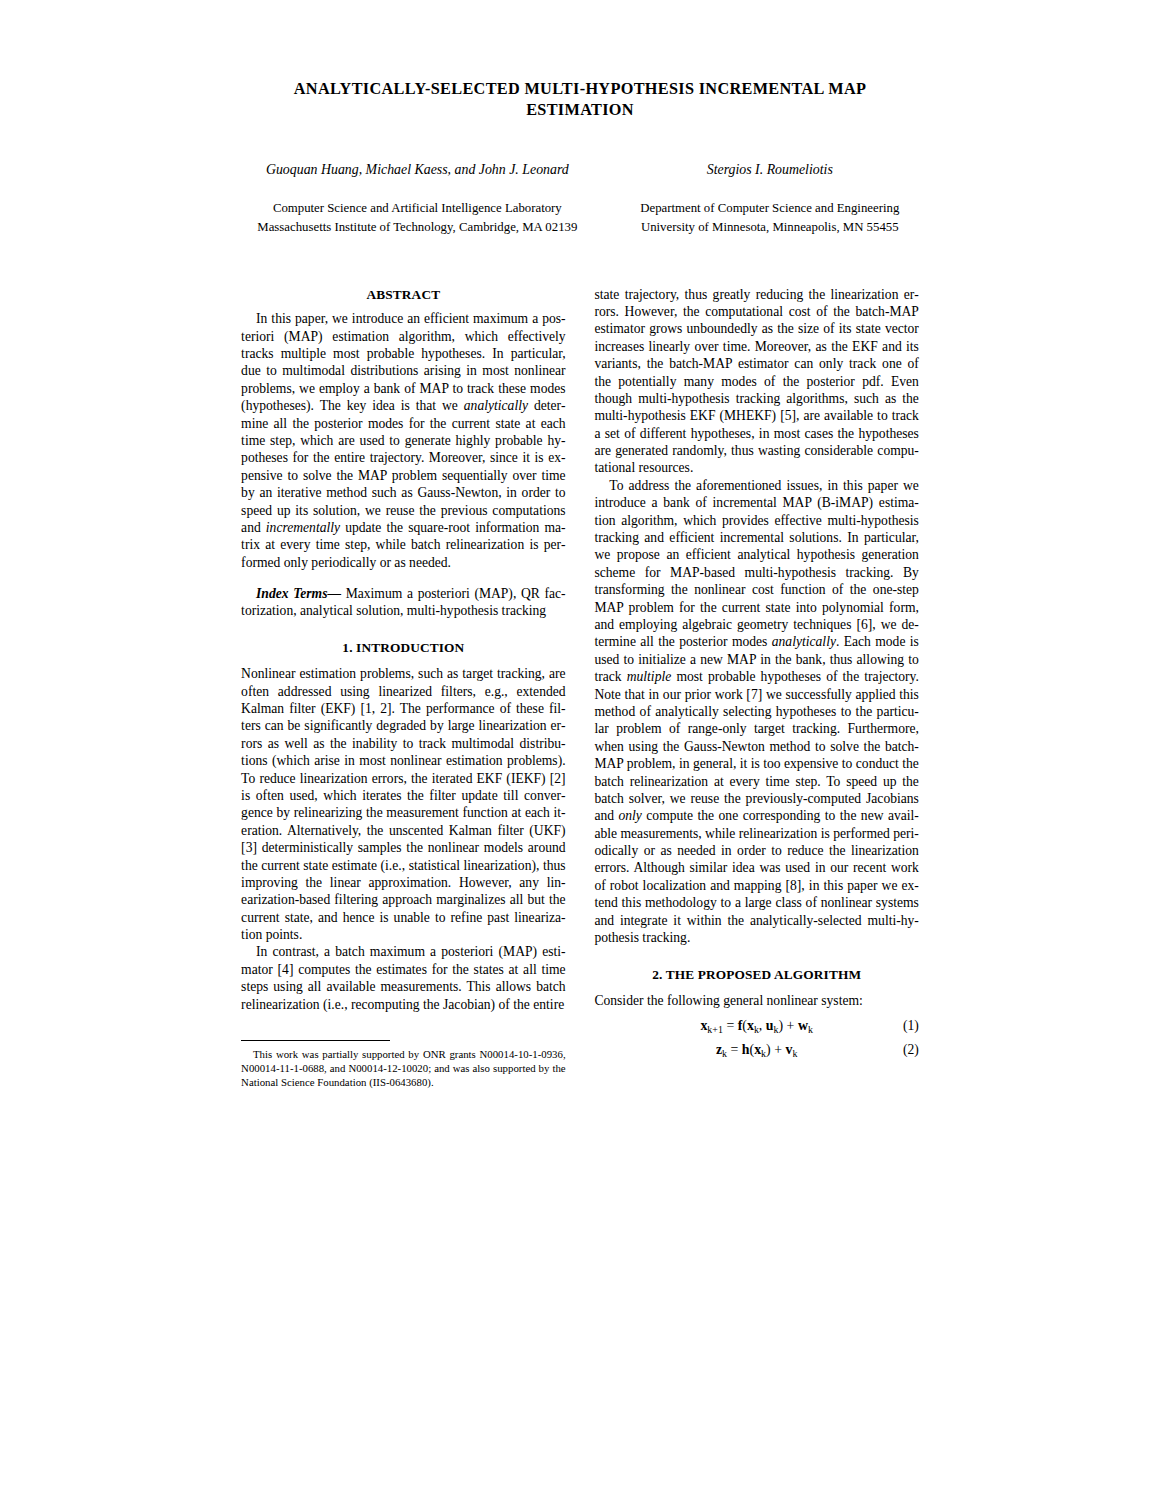ANALYTICALLY-SELECTED MULTI-HYPOTHESIS INCREMENTAL MAP ESTIMATION
Guoquan Huang, Michael Kaess, and John J. Leonard
Stergios I. Roumeliotis
Computer Science and Artificial Intelligence Laboratory
Massachusetts Institute of Technology, Cambridge, MA 02139
Department of Computer Science and Engineering
University of Minnesota, Minneapolis, MN 55455
ABSTRACT
In this paper, we introduce an efficient maximum a posteriori (MAP) estimation algorithm, which effectively tracks multiple most probable hypotheses. In particular, due to multimodal distributions arising in most nonlinear problems, we employ a bank of MAP to track these modes (hypotheses). The key idea is that we analytically determine all the posterior modes for the current state at each time step, which are used to generate highly probable hypotheses for the entire trajectory. Moreover, since it is expensive to solve the MAP problem sequentially over time by an iterative method such as Gauss-Newton, in order to speed up its solution, we reuse the previous computations and incrementally update the square-root information matrix at every time step, while batch relinearization is performed only periodically or as needed.
Index Terms— Maximum a posteriori (MAP), QR factorization, analytical solution, multi-hypothesis tracking
1. INTRODUCTION
Nonlinear estimation problems, such as target tracking, are often addressed using linearized filters, e.g., extended Kalman filter (EKF) [1, 2]. The performance of these filters can be significantly degraded by large linearization errors as well as the inability to track multimodal distributions (which arise in most nonlinear estimation problems). To reduce linearization errors, the iterated EKF (IEKF) [2] is often used, which iterates the filter update till convergence by relinearizing the measurement function at each iteration. Alternatively, the unscented Kalman filter (UKF) [3] deterministically samples the nonlinear models around the current state estimate (i.e., statistical linearization), thus improving the linear approximation. However, any linearization-based filtering approach marginalizes all but the current state, and hence is unable to refine past linearization points.
In contrast, a batch maximum a posteriori (MAP) estimator [4] computes the estimates for the states at all time steps using all available measurements. This allows batch relinearization (i.e., recomputing the Jacobian) of the entire
This work was partially supported by ONR grants N00014-10-1-0936, N00014-11-1-0688, and N00014-12-10020; and was also supported by the National Science Foundation (IIS-0643680).
state trajectory, thus greatly reducing the linearization errors. However, the computational cost of the batch-MAP estimator grows unboundedly as the size of its state vector increases linearly over time. Moreover, as the EKF and its variants, the batch-MAP estimator can only track one of the potentially many modes of the posterior pdf. Even though multi-hypothesis tracking algorithms, such as the multi-hypothesis EKF (MHEKF) [5], are available to track a set of different hypotheses, in most cases the hypotheses are generated randomly, thus wasting considerable computational resources.
To address the aforementioned issues, in this paper we introduce a bank of incremental MAP (B-iMAP) estimation algorithm, which provides effective multi-hypothesis tracking and efficient incremental solutions. In particular, we propose an efficient analytical hypothesis generation scheme for MAP-based multi-hypothesis tracking. By transforming the nonlinear cost function of the one-step MAP problem for the current state into polynomial form, and employing algebraic geometry techniques [6], we determine all the posterior modes analytically. Each mode is used to initialize a new MAP in the bank, thus allowing to track multiple most probable hypotheses of the trajectory. Note that in our prior work [7] we successfully applied this method of analytically selecting hypotheses to the particular problem of range-only target tracking. Furthermore, when using the Gauss-Newton method to solve the batch-MAP problem, in general, it is too expensive to conduct the batch relinearization at every time step. To speed up the batch solver, we reuse the previously-computed Jacobians and only compute the one corresponding to the new available measurements, while relinearization is performed periodically or as needed in order to reduce the linearization errors. Although similar idea was used in our recent work of robot localization and mapping [8], in this paper we extend this methodology to a large class of nonlinear systems and integrate it within the analytically-selected multi-hypothesis tracking.
2. THE PROPOSED ALGORITHM
Consider the following general nonlinear system:
xk+1 = f(xk, uk) + wk
(1)
zk = h(xk) + vk
(2)